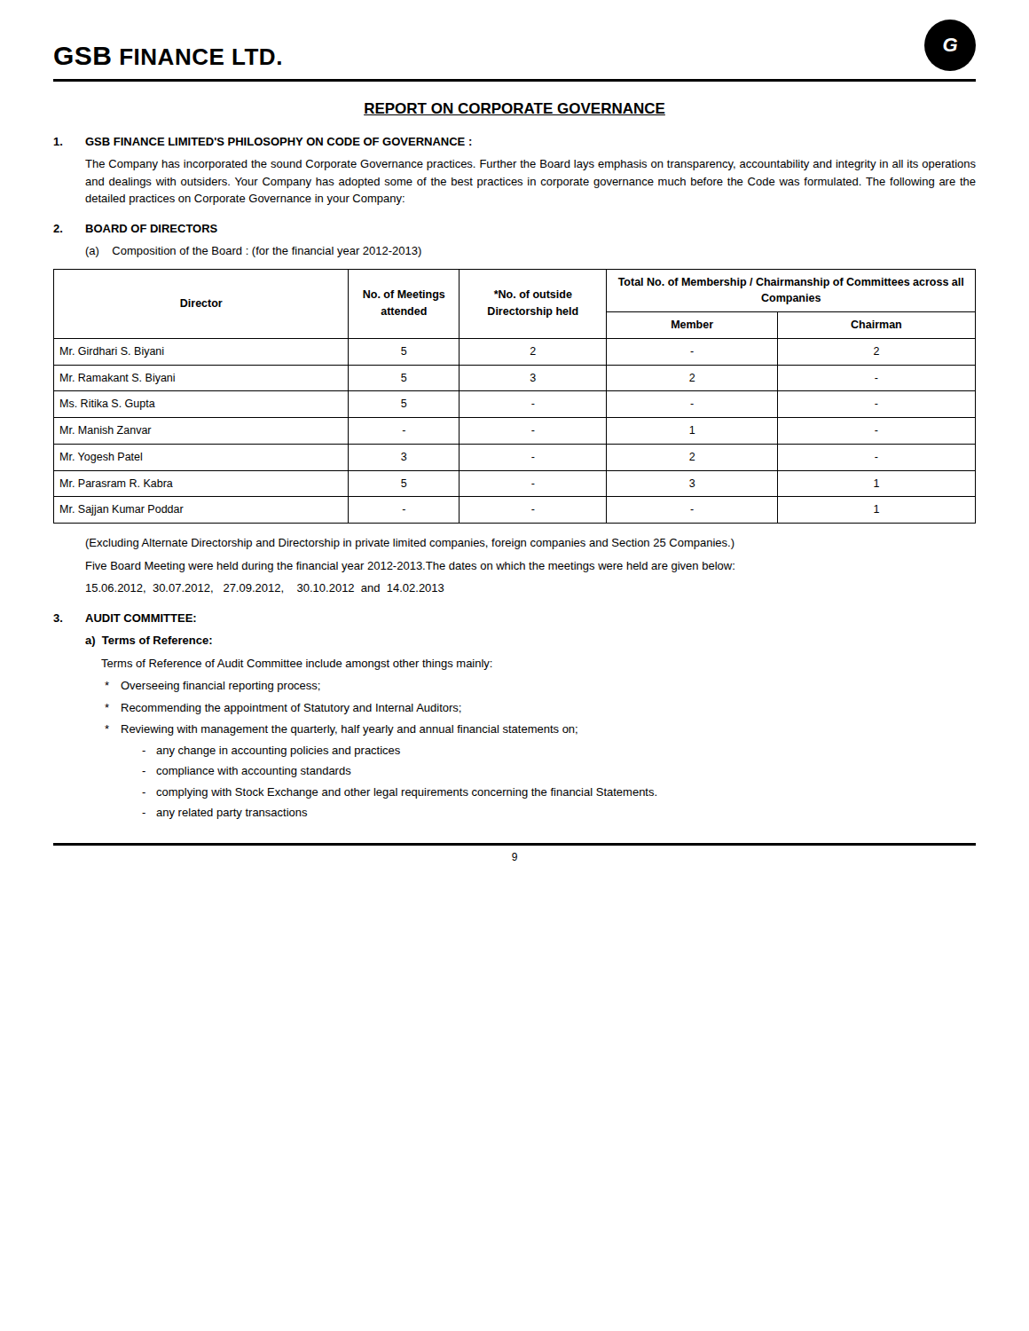GSB FINANCE LTD.
G
REPORT ON CORPORATE GOVERNANCE
1.
GSB FINANCE LIMITED'S PHILOSOPHY ON CODE OF GOVERNANCE :
The Company has incorporated the sound Corporate Governance practices. Further the Board lays emphasis on transparency, accountability and integrity in all its operations and dealings with outsiders. Your Company has adopted some of the best practices in corporate governance much before the Code was formulated. The following are the detailed practices on Corporate Governance in your Company:
2.
BOARD OF DIRECTORS
(a) Composition of the Board : (for the financial year 2012-2013)
| Director | No. of Meetings attended | *No. of outside Directorship held | Total No. of Membership / Chairmanship of Committees across all Companies |
| --- | --- | --- | --- |
| Member | Chairman |
| Mr. Girdhari S. Biyani | 5 | 2 | - | 2 |
| Mr. Ramakant S. Biyani | 5 | 3 | 2 | - |
| Ms. Ritika S. Gupta | 5 | - | - | - |
| Mr. Manish Zanvar | - | - | 1 | - |
| Mr. Yogesh Patel | 3 | - | 2 | - |
| Mr. Parasram R. Kabra | 5 | - | 3 | 1 |
| Mr. Sajjan Kumar Poddar | - | - | - | 1 |
(Excluding Alternate Directorship and Directorship in private limited companies, foreign companies and Section 25 Companies.)
Five Board Meeting were held during the financial year 2012-2013.The dates on which the meetings were held are given below:
15.06.2012, 30.07.2012, 27.09.2012, 30.10.2012 and 14.02.2013
3.
AUDIT COMMITTEE:
a) Terms of Reference:
Terms of Reference of Audit Committee include amongst other things mainly:
Overseeing financial reporting process;
Recommending the appointment of Statutory and Internal Auditors;
Reviewing with management the quarterly, half yearly and annual financial statements on;
any change in accounting policies and practices
compliance with accounting standards
complying with Stock Exchange and other legal requirements concerning the financial Statements.
any related party transactions
9